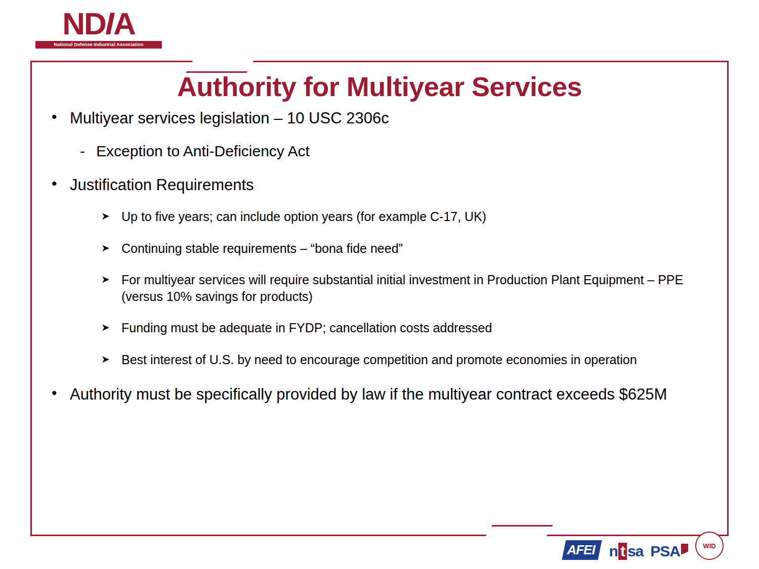NDIA
National Defense Industrial Association
Authority for Multiyear Services
Multiyear services legislation – 10 USC 2306c
Exception to Anti-Deficiency Act
Justification Requirements
Up to five years; can include option years (for example C-17, UK)
Continuing stable requirements – “bona fide need”
For multiyear services will require substantial initial investment in Production Plant Equipment – PPE (versus 10% savings for products)
Funding must be adequate in FYDP; cancellation costs addressed
Best interest of U.S. by need to encourage competition and promote economies in operation
Authority must be specifically provided by law if the multiyear contract exceeds $625M
AFEI
ntsa
PSA